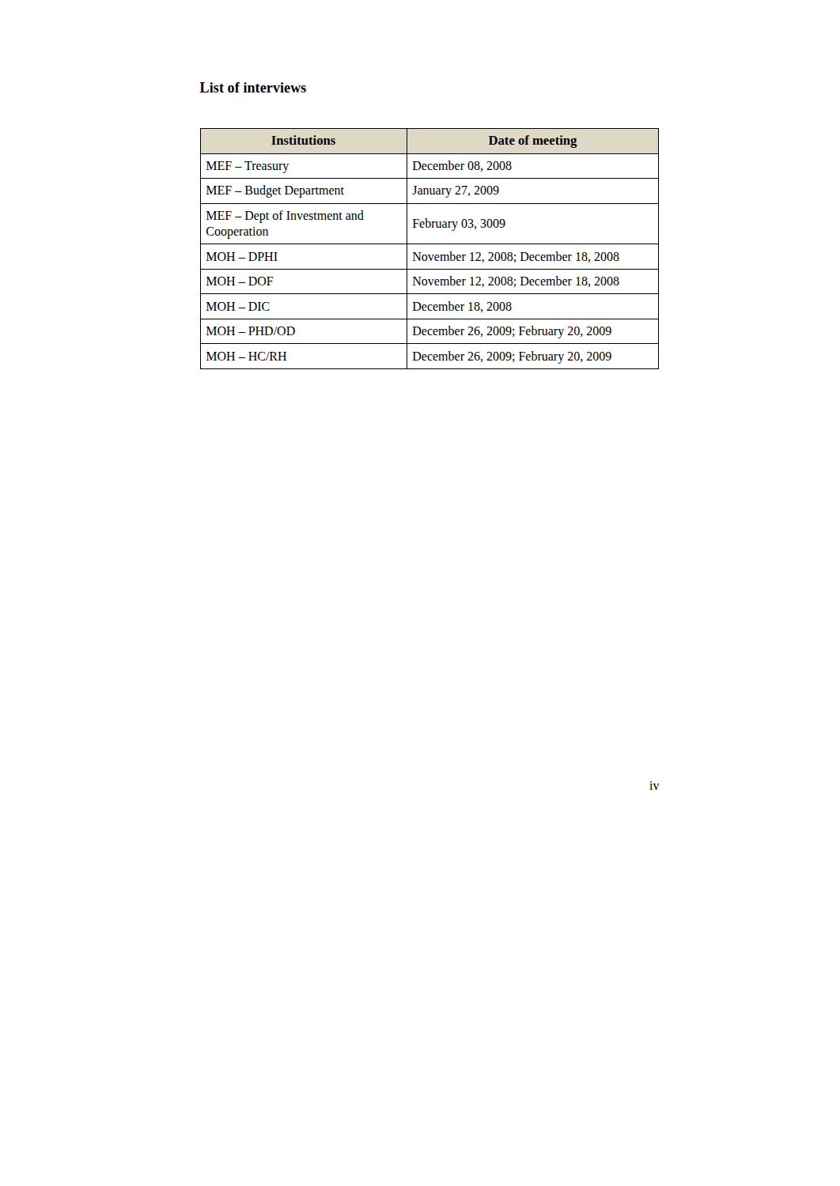List of interviews
| Institutions | Date of meeting |
| --- | --- |
| MEF – Treasury | December 08, 2008 |
| MEF – Budget Department | January 27, 2009 |
| MEF – Dept of Investment and Cooperation | February 03, 3009 |
| MOH – DPHI | November 12, 2008; December 18, 2008 |
| MOH – DOF | November 12, 2008; December 18, 2008 |
| MOH – DIC | December 18, 2008 |
| MOH – PHD/OD | December 26, 2009; February 20, 2009 |
| MOH – HC/RH | December 26, 2009; February 20, 2009 |
iv